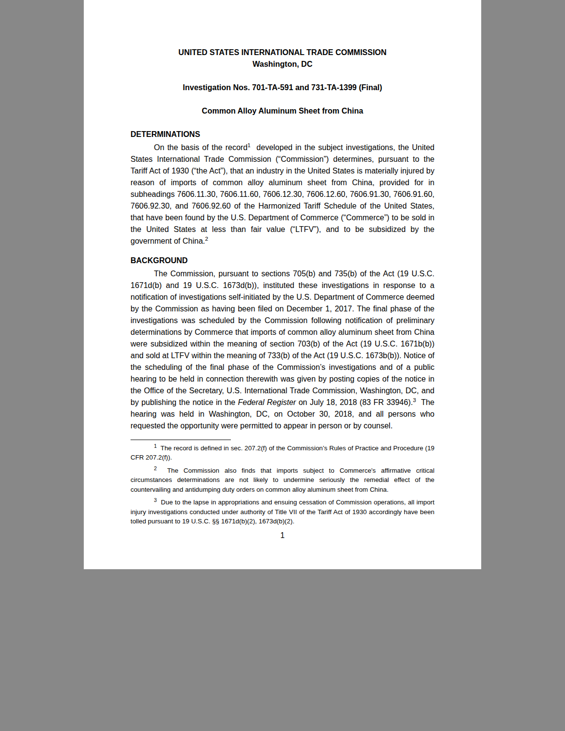UNITED STATES INTERNATIONAL TRADE COMMISSION
Washington, DC
Investigation Nos. 701-TA-591 and 731-TA-1399 (Final)
Common Alloy Aluminum Sheet from China
DETERMINATIONS
On the basis of the record1 developed in the subject investigations, the United States International Trade Commission (“Commission”) determines, pursuant to the Tariff Act of 1930 (“the Act”), that an industry in the United States is materially injured by reason of imports of common alloy aluminum sheet from China, provided for in subheadings 7606.11.30, 7606.11.60, 7606.12.30, 7606.12.60, 7606.91.30, 7606.91.60, 7606.92.30, and 7606.92.60 of the Harmonized Tariff Schedule of the United States, that have been found by the U.S. Department of Commerce (“Commerce”) to be sold in the United States at less than fair value (“LTFV”), and to be subsidized by the government of China.2
BACKGROUND
The Commission, pursuant to sections 705(b) and 735(b) of the Act (19 U.S.C. 1671d(b) and 19 U.S.C. 1673d(b)), instituted these investigations in response to a notification of investigations self-initiated by the U.S. Department of Commerce deemed by the Commission as having been filed on December 1, 2017. The final phase of the investigations was scheduled by the Commission following notification of preliminary determinations by Commerce that imports of common alloy aluminum sheet from China were subsidized within the meaning of section 703(b) of the Act (19 U.S.C. 1671b(b)) and sold at LTFV within the meaning of 733(b) of the Act (19 U.S.C. 1673b(b)). Notice of the scheduling of the final phase of the Commission’s investigations and of a public hearing to be held in connection therewith was given by posting copies of the notice in the Office of the Secretary, U.S. International Trade Commission, Washington, DC, and by publishing the notice in the Federal Register on July 18, 2018 (83 FR 33946).3 The hearing was held in Washington, DC, on October 30, 2018, and all persons who requested the opportunity were permitted to appear in person or by counsel.
1 The record is defined in sec. 207.2(f) of the Commission’s Rules of Practice and Procedure (19 CFR 207.2(f)).
2 The Commission also finds that imports subject to Commerce's affirmative critical circumstances determinations are not likely to undermine seriously the remedial effect of the countervailing and antidumping duty orders on common alloy aluminum sheet from China.
3 Due to the lapse in appropriations and ensuing cessation of Commission operations, all import injury investigations conducted under authority of Title VII of the Tariff Act of 1930 accordingly have been tolled pursuant to 19 U.S.C. §§ 1671d(b)(2), 1673d(b)(2).
1